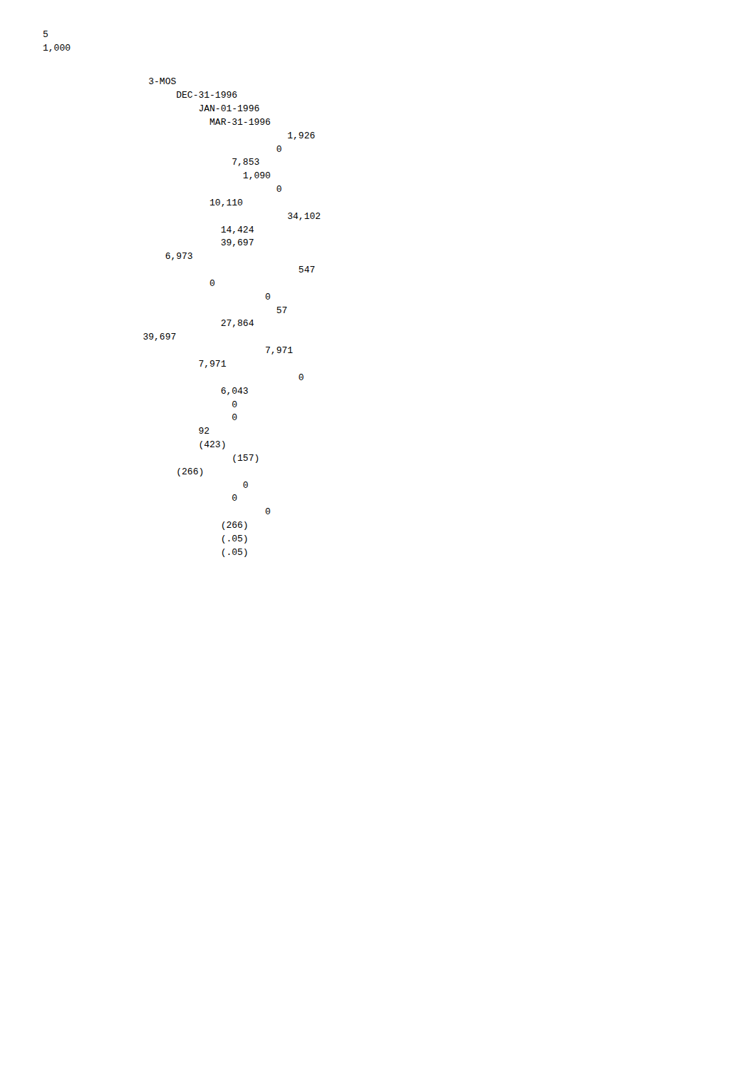5
1,000
                   3-MOS
                        DEC-31-1996
                            JAN-01-1996
                              MAR-31-1996
                                            1,926
                                          0
                                  7,853
                                    1,090
                                          0
                              10,110
                                            34,102
                                14,424
                                39,697
                      6,973
                                              547
                              0
                                        0
                                          57
                                27,864
                  39,697
                                        7,971
                            7,971
                                              0
                                6,043
                                  0
                                  0
                            92
                            (423)
                                  (157)
                        (266)
                                    0
                                  0
                                        0
                                (266)
                                (.05)
                                (.05)